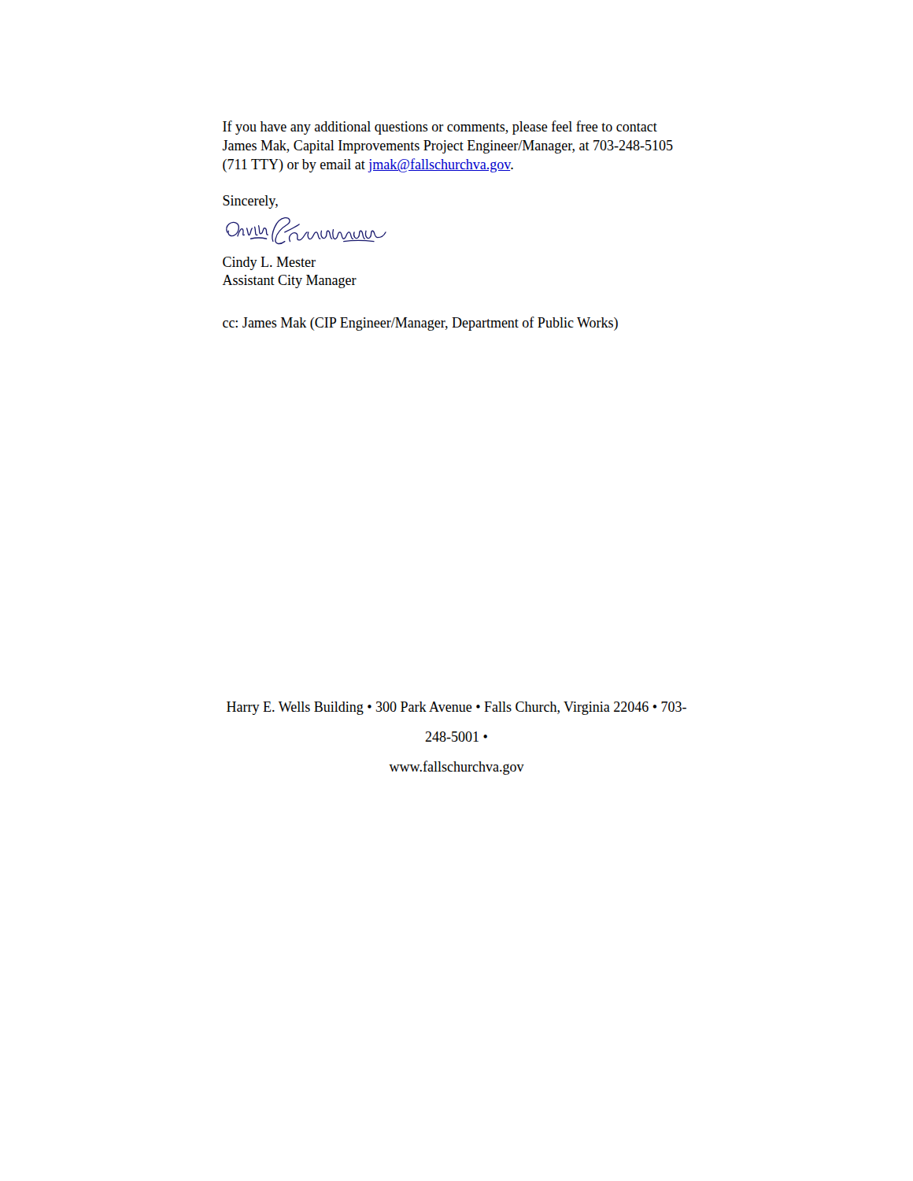If you have any additional questions or comments, please feel free to contact James Mak, Capital Improvements Project Engineer/Manager, at 703-248-5105 (711 TTY) or by email at jmak@fallschurchva.gov.
Sincerely,
Cindy L. Mester
Assistant City Manager
cc: James Mak (CIP Engineer/Manager, Department of Public Works)
Harry E. Wells Building • 300 Park Avenue • Falls Church, Virginia 22046 • 703-248-5001 • www.fallschurchva.gov